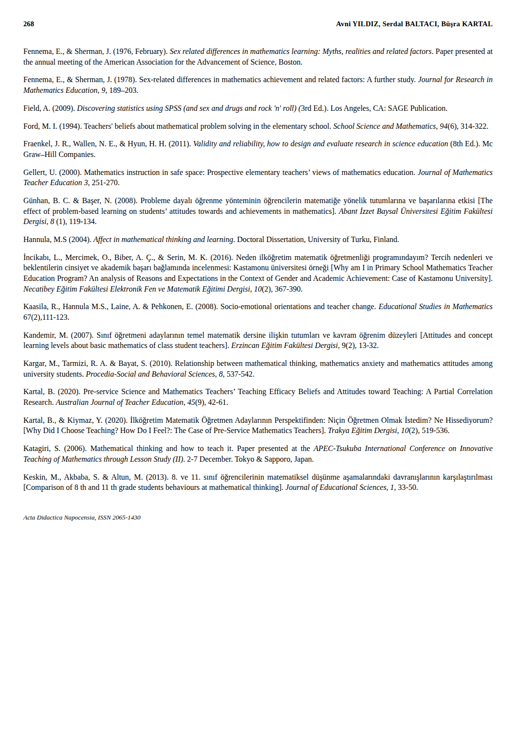268 Avni YILDIZ, Serdal BALTACI, Büşra KARTAL
Fennema, E., & Sherman, J. (1976, February). Sex related differences in mathematics learning: Myths, realities and related factors. Paper presented at the annual meeting of the American Association for the Advancement of Science, Boston.
Fennema, E., & Sherman, J. (1978). Sex-related differences in mathematics achievement and related factors: A further study. Journal for Research in Mathematics Education, 9, 189–203.
Field, A. (2009). Discovering statistics using SPSS (and sex and drugs and rock 'n' roll) (3rd Ed.). Los Angeles, CA: SAGE Publication.
Ford, M. I. (1994). Teachers' beliefs about mathematical problem solving in the elementary school. School Science and Mathematics, 94(6), 314-322.
Fraenkel, J. R., Wallen, N. E., & Hyun, H. H. (2011). Validity and reliability, how to design and evaluate research in science education (8th Ed.). Mc Graw–Hill Companies.
Gellert, U. (2000). Mathematics instruction in safe space: Prospective elementary teachers’ views of mathematics education. Journal of Mathematics Teacher Education 3, 251-270.
Günhan, B. C. & Başer, N. (2008). Probleme dayalı öğrenme yönteminin öğrencilerin matematiğe yönelik tutumlarına ve başarılarına etkisi [The effect of problem-based learning on students’ attitudes towards and achievements in mathematics]. Abant İzzet Baysal Üniversitesi Eğitim Fakültesi Dergisi, 8 (1), 119-134.
Hannula, M.S (2004). Affect in mathematical thinking and learning. Doctoral Dissertation, University of Turku, Finland.
İncikabı, L., Mercimek, O., Biber, A. Ç., & Serin, M. K. (2016). Neden ilköğretim matematik öğretmenliği programındayım? Tercih nedenleri ve beklentilerin cinsiyet ve akademik başarı bağlamında incelenmesi: Kastamonu üniversitesi örneği [Why am I in Primary School Mathematics Teacher Education Program? An analysis of Reasons and Expectations in the Context of Gender and Academic Achievement: Case of Kastamonu University]. Necatibey Eğitim Fakültesi Elektronik Fen ve Matematik Eğitimi Dergisi, 10(2), 367-390.
Kaasila, R., Hannula M.S., Laine, A. & Pehkonen, E. (2008). Socio-emotional orientations and teacher change. Educational Studies in Mathematics 67(2),111-123.
Kandemir, M. (2007). Sınıf öğretmeni adaylarının temel matematik dersine ilişkin tutumları ve kavram öğrenim düzeyleri [Attitudes and concept learning levels about basic mathematics of class student teachers]. Erzincan Eğitim Fakültesi Dergisi, 9(2), 13-32.
Kargar, M., Tarmizi, R. A. & Bayat, S. (2010). Relationship between mathematical thinking, mathematics anxiety and mathematics attitudes among university students. Procedia-Social and Behavioral Sciences, 8, 537-542.
Kartal, B. (2020). Pre-service Science and Mathematics Teachers’ Teaching Efficacy Beliefs and Attitudes toward Teaching: A Partial Correlation Research. Australian Journal of Teacher Education, 45(9), 42-61.
Kartal, B., & Kiymaz, Y. (2020). İlköğretim Matematik Öğretmen Adaylarının Perspektifinden: Niçin Öğretmen Olmak İstedim? Ne Hissediyorum? [Why Did I Choose Teaching? How Do I Feel?: The Case of Pre-Service Mathematics Teachers]. Trakya Eğitim Dergisi, 10(2), 519-536.
Katagiri, S. (2006). Mathematical thinking and how to teach it. Paper presented at the APEC-Tsukuba International Conference on Innovative Teaching of Mathematics through Lesson Study (II). 2-7 December. Tokyo & Sapporo, Japan.
Keskin, M., Akbaba, S. & Altun, M. (2013). 8. ve 11. sınıf öğrencilerinin matematiksel düşünme aşamalarındaki davranışlarının karşılaştırılması [Comparison of 8 th and 11 th grade students behaviours at mathematical thinking]. Journal of Educational Sciences, 1, 33-50.
Acta Didactica Napocensia, ISSN 2065-1430